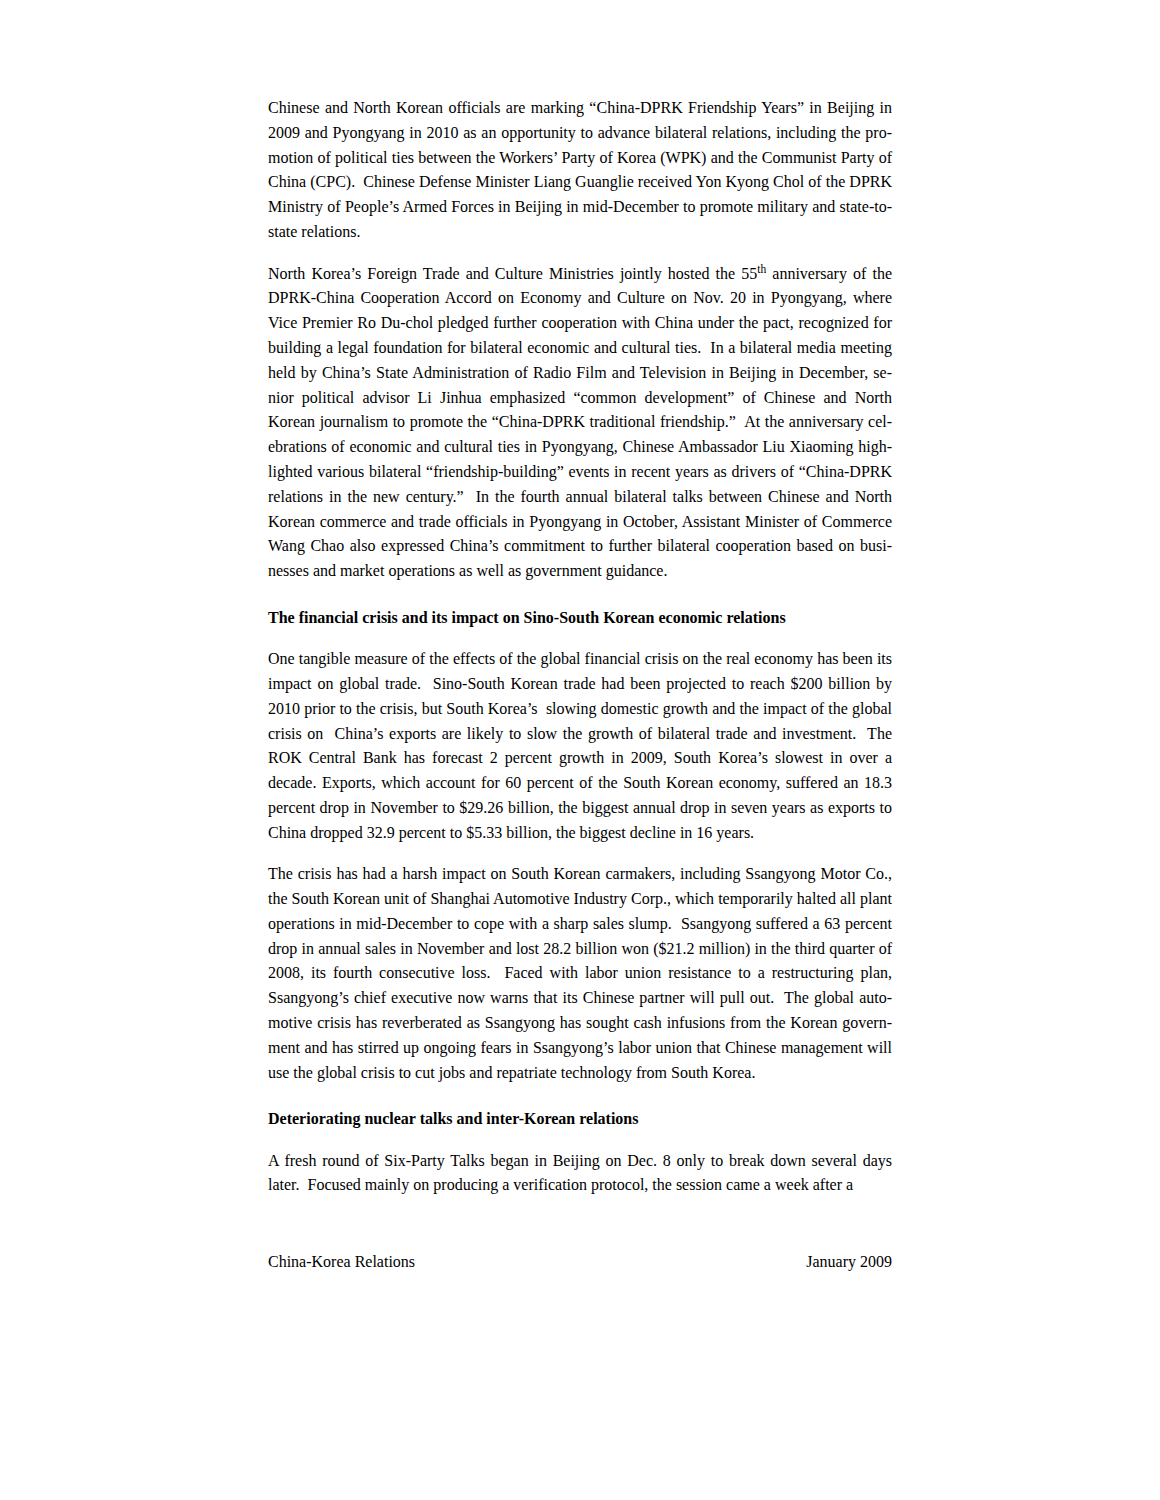Chinese and North Korean officials are marking “China-DPRK Friendship Years” in Beijing in 2009 and Pyongyang in 2010 as an opportunity to advance bilateral relations, including the promotion of political ties between the Workers’ Party of Korea (WPK) and the Communist Party of China (CPC). Chinese Defense Minister Liang Guanglie received Yon Kyong Chol of the DPRK Ministry of People’s Armed Forces in Beijing in mid-December to promote military and state-to-state relations.
North Korea’s Foreign Trade and Culture Ministries jointly hosted the 55th anniversary of the DPRK-China Cooperation Accord on Economy and Culture on Nov. 20 in Pyongyang, where Vice Premier Ro Du-chol pledged further cooperation with China under the pact, recognized for building a legal foundation for bilateral economic and cultural ties. In a bilateral media meeting held by China’s State Administration of Radio Film and Television in Beijing in December, senior political advisor Li Jinhua emphasized “common development” of Chinese and North Korean journalism to promote the “China-DPRK traditional friendship.” At the anniversary celebrations of economic and cultural ties in Pyongyang, Chinese Ambassador Liu Xiaoming highlighted various bilateral “friendship-building” events in recent years as drivers of “China-DPRK relations in the new century.” In the fourth annual bilateral talks between Chinese and North Korean commerce and trade officials in Pyongyang in October, Assistant Minister of Commerce Wang Chao also expressed China’s commitment to further bilateral cooperation based on businesses and market operations as well as government guidance.
The financial crisis and its impact on Sino-South Korean economic relations
One tangible measure of the effects of the global financial crisis on the real economy has been its impact on global trade. Sino-South Korean trade had been projected to reach $200 billion by 2010 prior to the crisis, but South Korea’s slowing domestic growth and the impact of the global crisis on China’s exports are likely to slow the growth of bilateral trade and investment. The ROK Central Bank has forecast 2 percent growth in 2009, South Korea’s slowest in over a decade. Exports, which account for 60 percent of the South Korean economy, suffered an 18.3 percent drop in November to $29.26 billion, the biggest annual drop in seven years as exports to China dropped 32.9 percent to $5.33 billion, the biggest decline in 16 years.
The crisis has had a harsh impact on South Korean carmakers, including Ssangyong Motor Co., the South Korean unit of Shanghai Automotive Industry Corp., which temporarily halted all plant operations in mid-December to cope with a sharp sales slump. Ssangyong suffered a 63 percent drop in annual sales in November and lost 28.2 billion won ($21.2 million) in the third quarter of 2008, its fourth consecutive loss. Faced with labor union resistance to a restructuring plan, Ssangyong’s chief executive now warns that its Chinese partner will pull out. The global automotive crisis has reverberated as Ssangyong has sought cash infusions from the Korean government and has stirred up ongoing fears in Ssangyong’s labor union that Chinese management will use the global crisis to cut jobs and repatriate technology from South Korea.
Deteriorating nuclear talks and inter-Korean relations
A fresh round of Six-Party Talks began in Beijing on Dec. 8 only to break down several days later. Focused mainly on producing a verification protocol, the session came a week after a
China-Korea Relations
January 2009